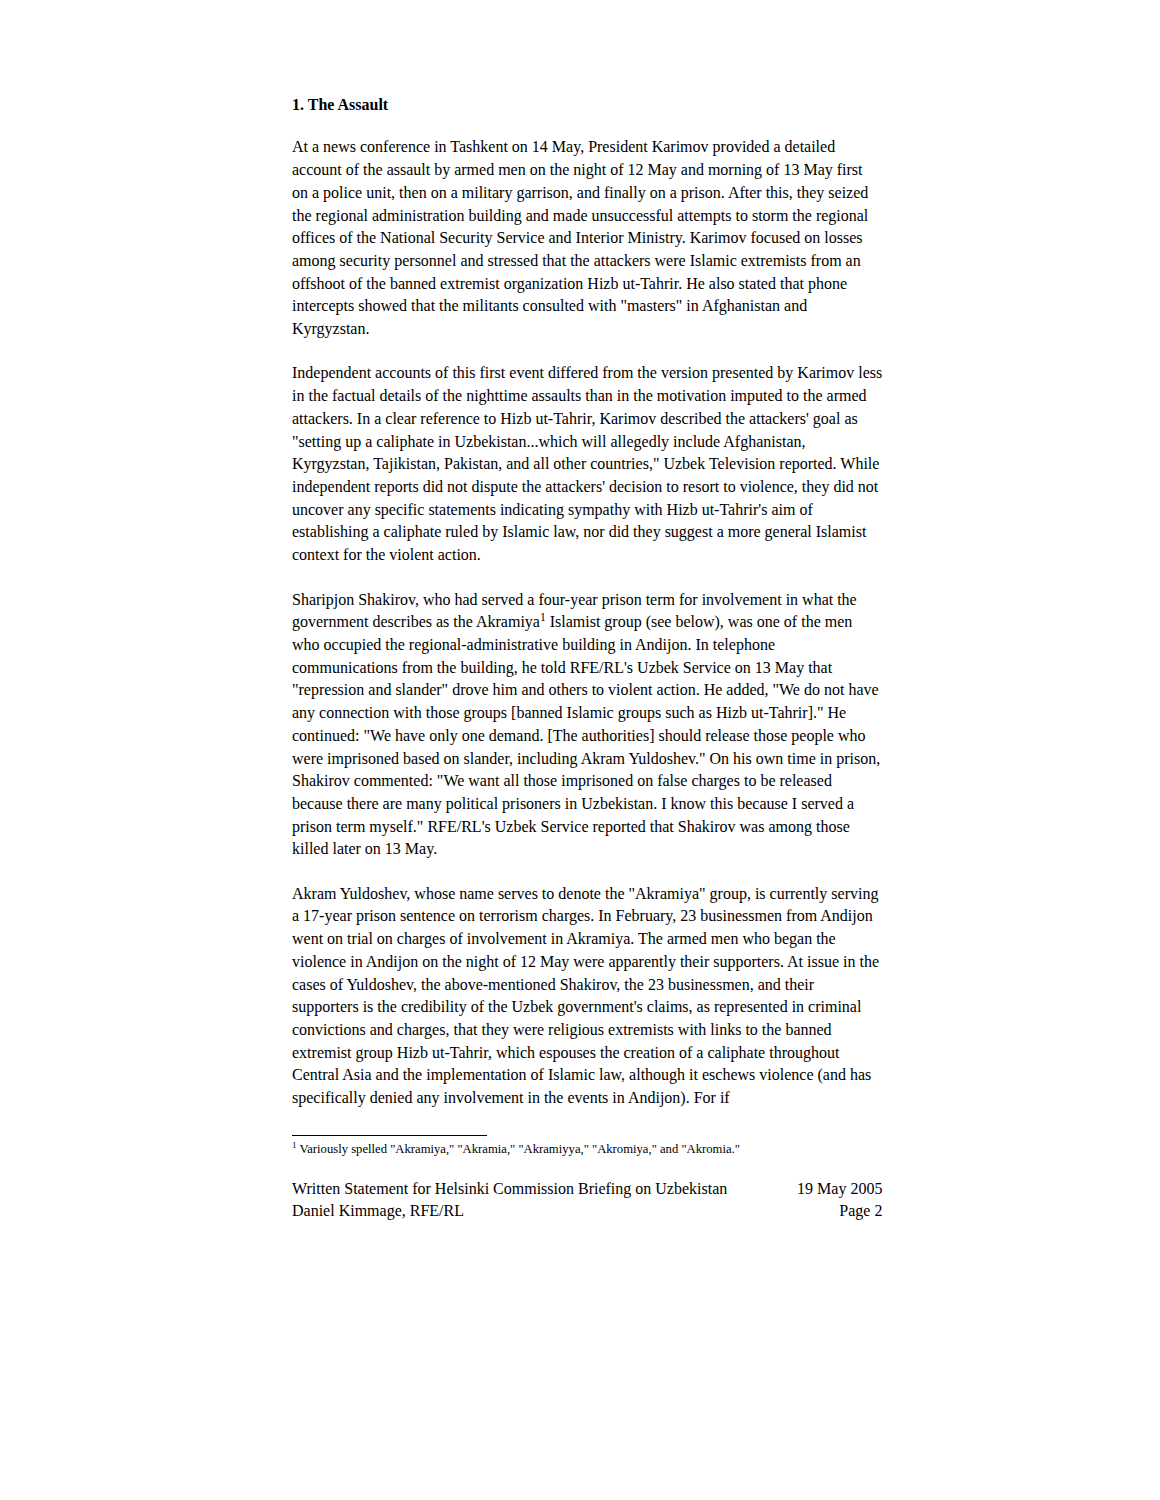1. The Assault
At a news conference in Tashkent on 14 May, President Karimov provided a detailed account of the assault by armed men on the night of 12 May and morning of 13 May first on a police unit, then on a military garrison, and finally on a prison. After this, they seized the regional administration building and made unsuccessful attempts to storm the regional offices of the National Security Service and Interior Ministry. Karimov focused on losses among security personnel and stressed that the attackers were Islamic extremists from an offshoot of the banned extremist organization Hizb ut-Tahrir. He also stated that phone intercepts showed that the militants consulted with "masters" in Afghanistan and Kyrgyzstan.
Independent accounts of this first event differed from the version presented by Karimov less in the factual details of the nighttime assaults than in the motivation imputed to the armed attackers. In a clear reference to Hizb ut-Tahrir, Karimov described the attackers' goal as "setting up a caliphate in Uzbekistan...which will allegedly include Afghanistan, Kyrgyzstan, Tajikistan, Pakistan, and all other countries," Uzbek Television reported. While independent reports did not dispute the attackers' decision to resort to violence, they did not uncover any specific statements indicating sympathy with Hizb ut-Tahrir's aim of establishing a caliphate ruled by Islamic law, nor did they suggest a more general Islamist context for the violent action.
Sharipjon Shakirov, who had served a four-year prison term for involvement in what the government describes as the Akramiya1 Islamist group (see below), was one of the men who occupied the regional-administrative building in Andijon. In telephone communications from the building, he told RFE/RL's Uzbek Service on 13 May that "repression and slander" drove him and others to violent action. He added, "We do not have any connection with those groups [banned Islamic groups such as Hizb ut-Tahrir]." He continued: "We have only one demand. [The authorities] should release those people who were imprisoned based on slander, including Akram Yuldoshev." On his own time in prison, Shakirov commented: "We want all those imprisoned on false charges to be released because there are many political prisoners in Uzbekistan. I know this because I served a prison term myself." RFE/RL's Uzbek Service reported that Shakirov was among those killed later on 13 May.
Akram Yuldoshev, whose name serves to denote the "Akramiya" group, is currently serving a 17-year prison sentence on terrorism charges. In February, 23 businessmen from Andijon went on trial on charges of involvement in Akramiya. The armed men who began the violence in Andijon on the night of 12 May were apparently their supporters. At issue in the cases of Yuldoshev, the above-mentioned Shakirov, the 23 businessmen, and their supporters is the credibility of the Uzbek government's claims, as represented in criminal convictions and charges, that they were religious extremists with links to the banned extremist group Hizb ut-Tahrir, which espouses the creation of a caliphate throughout Central Asia and the implementation of Islamic law, although it eschews violence (and has specifically denied any involvement in the events in Andijon). For if
1 Variously spelled "Akramiya," "Akramia," "Akramiyya," "Akromiya," and "Akromia."
Written Statement for Helsinki Commission Briefing on Uzbekistan
Daniel Kimmage, RFE/RL
19 May 2005
Page 2